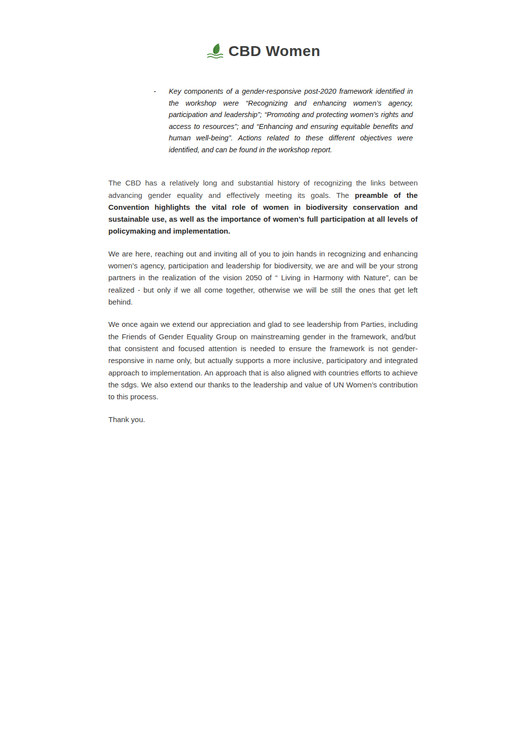CBD Women
-
Key components of a gender-responsive post-2020 framework identified in the workshop were “Recognizing and enhancing women’s agency, participation and leadership”; “Promoting and protecting women’s rights and access to resources”; and “Enhancing and ensuring equitable benefits and human well-being”. Actions related to these different objectives were identified, and can be found in the workshop report.
The CBD has a relatively long and substantial history of recognizing the links between advancing gender equality and effectively meeting its goals. The preamble of the Convention highlights the vital role of women in biodiversity conservation and sustainable use, as well as the importance of women’s full participation at all levels of policymaking and implementation.
We are here, reaching out and inviting all of you to join hands in recognizing and enhancing women’s agency, participation and leadership for biodiversity, we are and will be your strong partners in the realization of the vision 2050 of “ Living in Harmony with Nature”, can be realized - but only if we all come together, otherwise we will be still the ones that get left behind.
We once again we extend our appreciation and glad to see leadership from Parties, including the Friends of Gender Equality Group on mainstreaming gender in the framework, and/but that consistent and focused attention is needed to ensure the framework is not gender-responsive in name only, but actually supports a more inclusive, participatory and integrated approach to implementation. An approach that is also aligned with countries efforts to achieve the sdgs. We also extend our thanks to the leadership and value of UN Women’s contribution to this process.
Thank you.